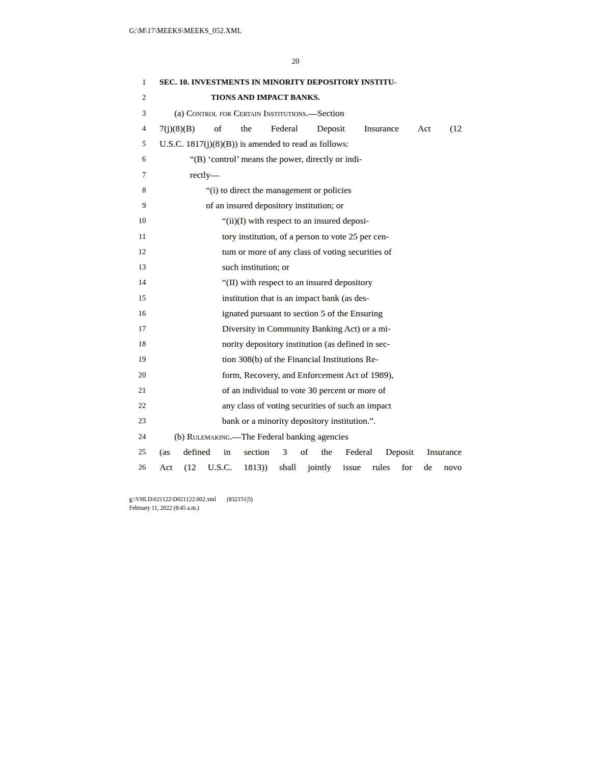G:\M\17\MEEKS\MEEKS_052.XML
20
SEC. 10. INVESTMENTS IN MINORITY DEPOSITORY INSTITU-
TIONS AND IMPACT BANKS.
(a) Control for Certain Institutions.—Section
7(j)(8)(B) of the Federal Deposit Insurance Act (12
U.S.C. 1817(j)(8)(B)) is amended to read as follows:
“(B) ‘control’ means the power, directly or indi-
rectly—
“(i) to direct the management or policies
of an insured depository institution; or
“(ii)(I) with respect to an insured deposi-
tory institution, of a person to vote 25 per cen-
tum or more of any class of voting securities of
such institution; or
“(II) with respect to an insured depository
institution that is an impact bank (as des-
ignated pursuant to section 5 of the Ensuring
Diversity in Community Banking Act) or a mi-
nority depository institution (as defined in sec-
tion 308(b) of the Financial Institutions Re-
form, Recovery, and Enforcement Act of 1989),
of an individual to vote 30 percent or more of
any class of voting securities of such an impact
bank or a minority depository institution.”.
(b) Rulemaking.—The Federal banking agencies
(as defined in section 3 of the Federal Deposit Insurance
Act (12 U.S.C. 1813)) shall jointly issue rules for de novo
g:\VHLD\021122\D021122.002.xml (832151|5)
February 11, 2022 (8:45 a.m.)